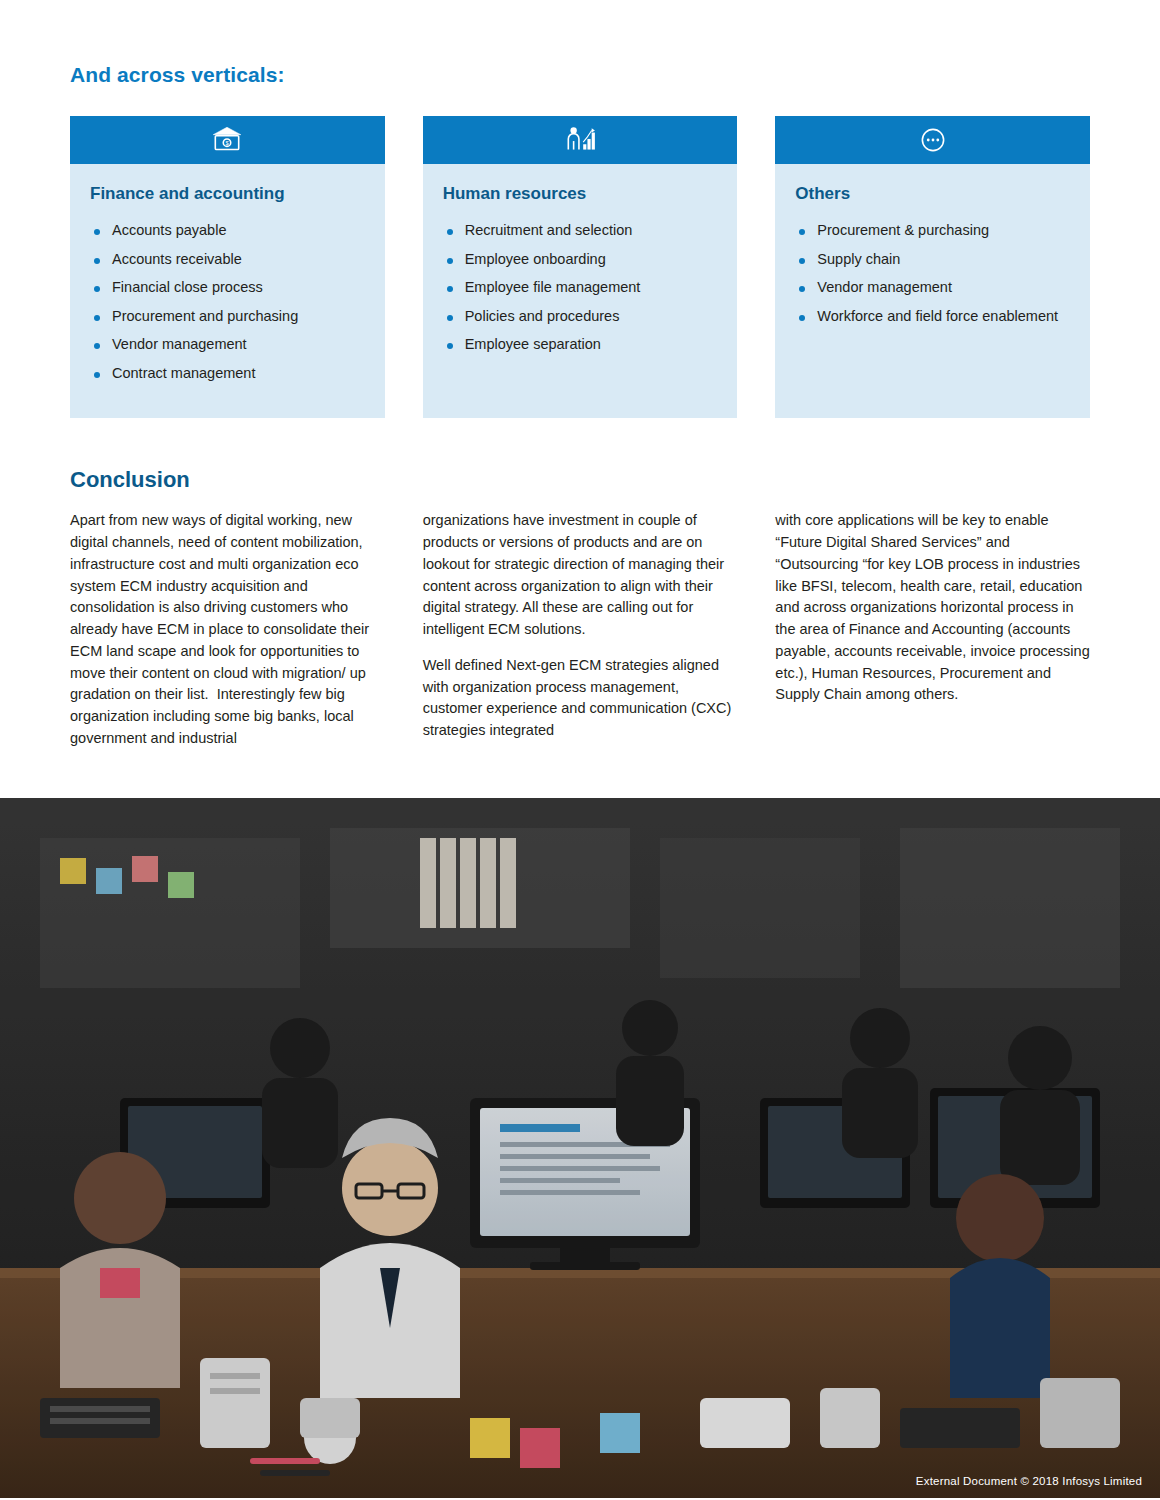And across verticals:
$
Finance and accounting
Accounts payable
Accounts receivable
Financial close process
Procurement and purchasing
Vendor management
Contract management
Human resources
Recruitment and selection
Employee onboarding
Employee file management
Policies and procedures
Employee separation
Others
Procurement & purchasing
Supply chain
Vendor management
Workforce and field force enablement
Conclusion
Apart from new ways of digital working, new digital channels, need of content mobilization, infrastructure cost and multi organization eco system ECM industry acquisition and consolidation is also driving customers who already have ECM in place to consolidate their ECM land scape and look for opportunities to move their content on cloud with migration/ up gradation on their list. Interestingly few big organization including some big banks, local government and industrial
organizations have investment in couple of products or versions of products and are on lookout for strategic direction of managing their content across organization to align with their digital strategy. All these are calling out for intelligent ECM solutions.
Well defined Next-gen ECM strategies aligned with organization process management, customer experience and communication (CXC) strategies integrated
with core applications will be key to enable “Future Digital Shared Services” and “Outsourcing “for key LOB process in industries like BFSI, telecom, health care, retail, education and across organizations horizontal process in the area of Finance and Accounting (accounts payable, accounts receivable, invoice processing etc.), Human Resources, Procurement and Supply Chain among others.
External Document © 2018 Infosys Limited